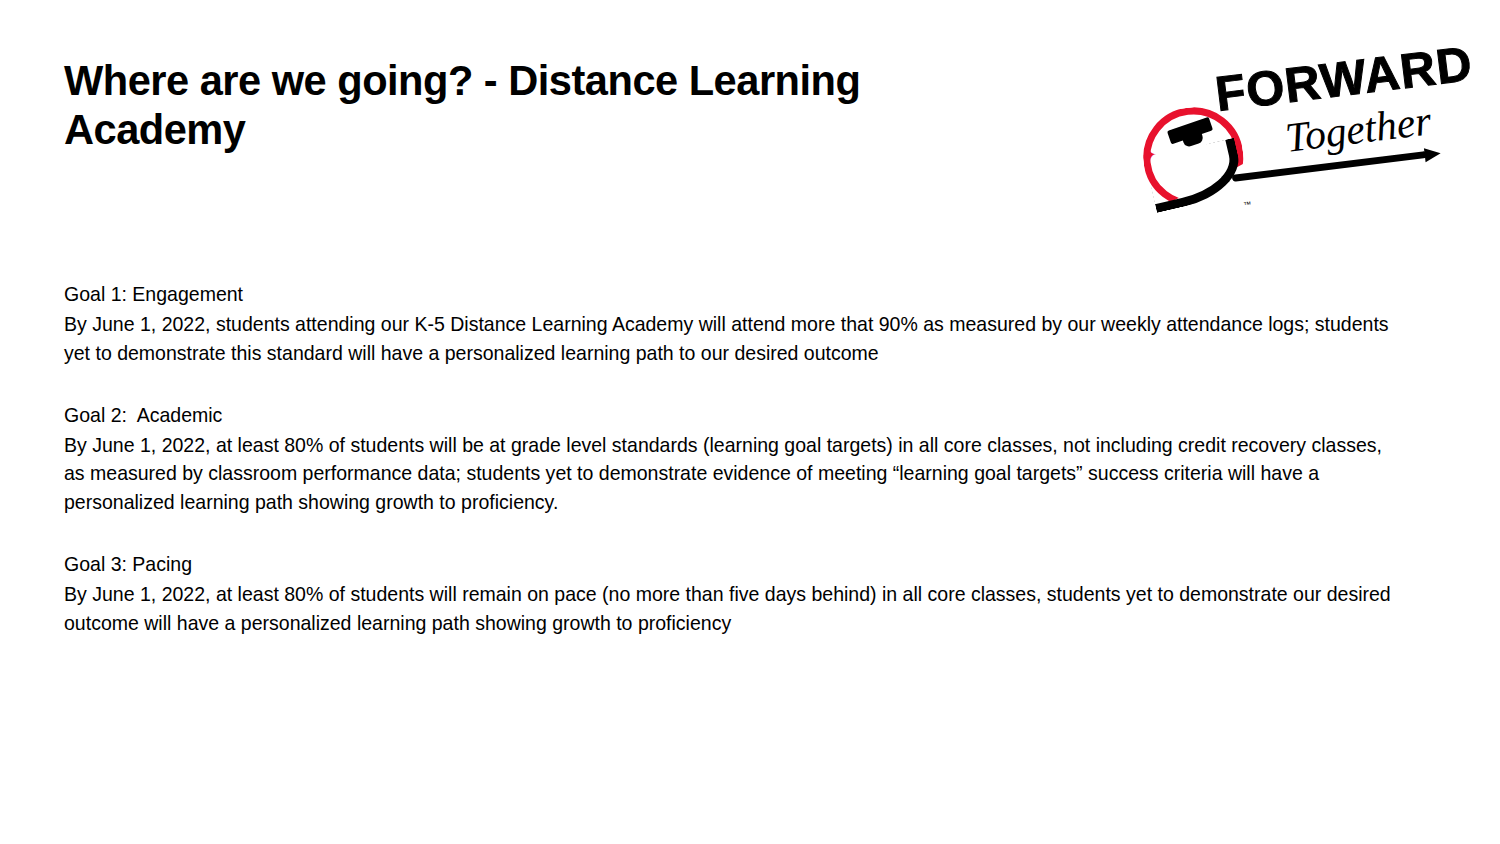Where are we going? - Distance Learning Academy
✦ ™
FORWARD Together
Goal 1: Engagement
By June 1, 2022, students attending our K-5 Distance Learning Academy will attend more that 90% as measured by our weekly attendance logs; students yet to demonstrate this standard will have a personalized learning path to our desired outcome
Goal 2: Academic
By June 1, 2022, at least 80% of students will be at grade level standards (learning goal targets) in all core classes, not including credit recovery classes, as measured by classroom performance data; students yet to demonstrate evidence of meeting “learning goal targets” success criteria will have a personalized learning path showing growth to proficiency.
Goal 3: Pacing
By June 1, 2022, at least 80% of students will remain on pace (no more than five days behind) in all core classes, students yet to demonstrate our desired outcome will have a personalized learning path showing growth to proficiency